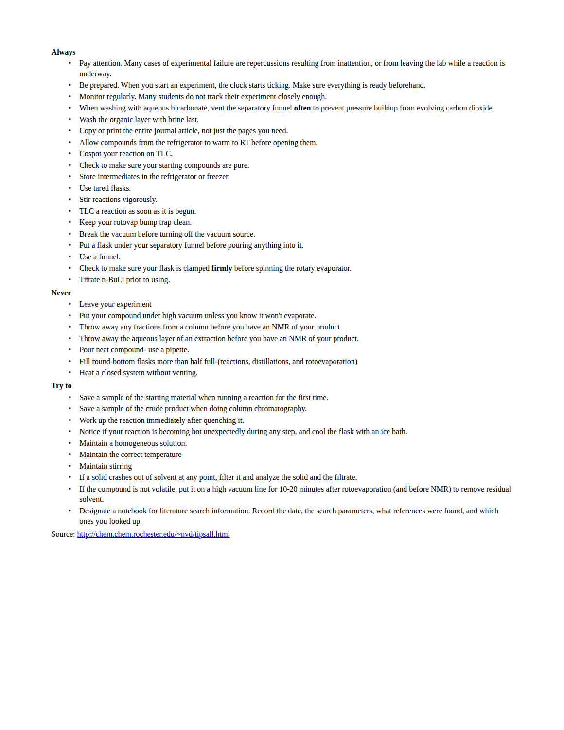Always
Pay attention. Many cases of experimental failure are repercussions resulting from inattention, or from leaving the lab while a reaction is underway.
Be prepared. When you start an experiment, the clock starts ticking. Make sure everything is ready beforehand.
Monitor regularly. Many students do not track their experiment closely enough.
When washing with aqueous bicarbonate, vent the separatory funnel often to prevent pressure buildup from evolving carbon dioxide.
Wash the organic layer with brine last.
Copy or print the entire journal article, not just the pages you need.
Allow compounds from the refrigerator to warm to RT before opening them.
Cospot your reaction on TLC.
Check to make sure your starting compounds are pure.
Store intermediates in the refrigerator or freezer.
Use tared flasks.
Stir reactions vigorously.
TLC a reaction as soon as it is begun.
Keep your rotovap bump trap clean.
Break the vacuum before turning off the vacuum source.
Put a flask under your separatory funnel before pouring anything into it.
Use a funnel.
Check to make sure your flask is clamped firmly before spinning the rotary evaporator.
Titrate n-BuLi prior to using.
Never
Leave your experiment
Put your compound under high vacuum unless you know it won't evaporate.
Throw away any fractions from a column before you have an NMR of your product.
Throw away the aqueous layer of an extraction before you have an NMR of your product.
Pour neat compound- use a pipette.
Fill round-bottom flasks more than half full-(reactions, distillations, and rotoevaporation)
Heat a closed system without venting.
Try to
Save a sample of the starting material when running a reaction for the first time.
Save a sample of the crude product when doing column chromatography.
Work up the reaction immediately after quenching it.
Notice if your reaction is becoming hot unexpectedly during any step, and cool the flask with an ice bath.
Maintain a homogeneous solution.
Maintain the correct temperature
Maintain stirring
If a solid crashes out of solvent at any point, filter it and analyze the solid and the filtrate.
If the compound is not volatile, put it on a high vacuum line for 10-20 minutes after rotoevaporation (and before NMR) to remove residual solvent.
Designate a notebook for literature search information. Record the date, the search parameters, what references were found, and which ones you looked up.
Source: http://chem.chem.rochester.edu/~nvd/tipsall.html